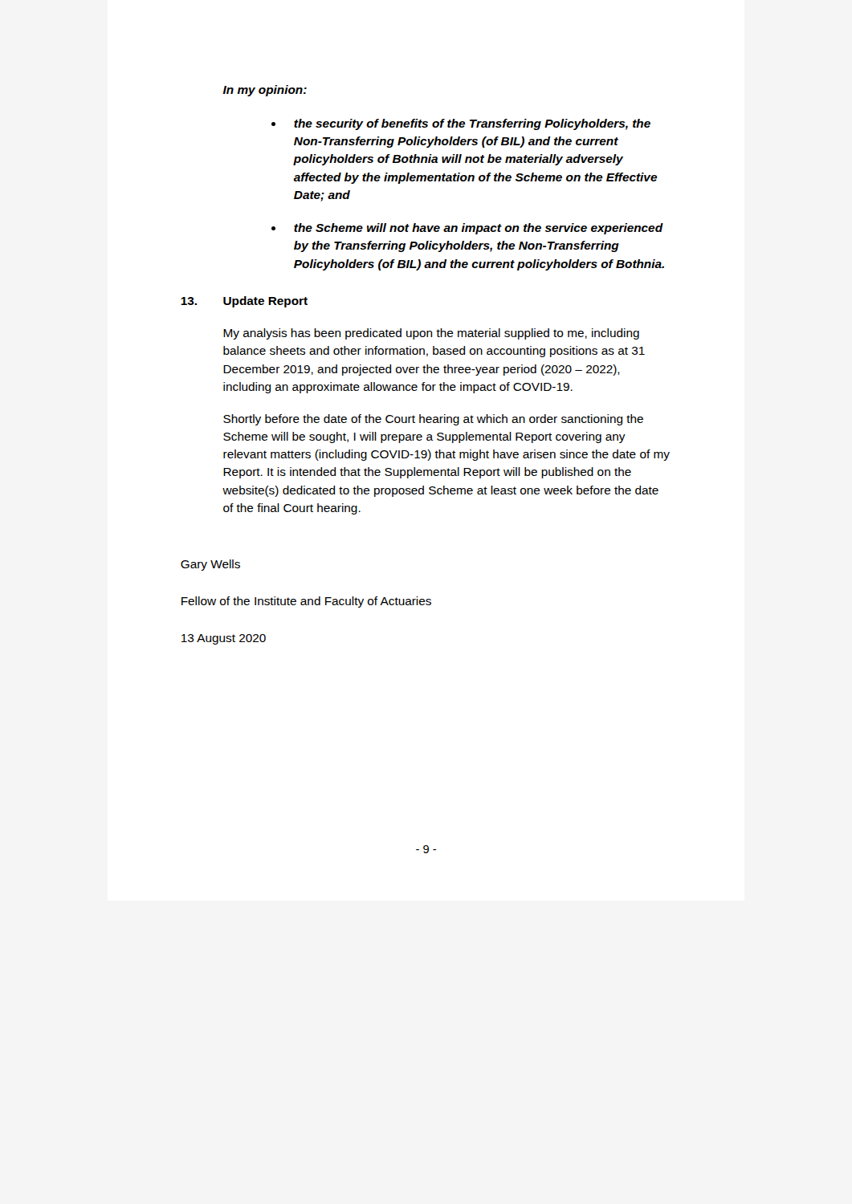In my opinion:
the security of benefits of the Transferring Policyholders, the Non-Transferring Policyholders (of BIL) and the current policyholders of Bothnia will not be materially adversely affected by the implementation of the Scheme on the Effective Date; and
the Scheme will not have an impact on the service experienced by the Transferring Policyholders, the Non-Transferring Policyholders (of BIL) and the current policyholders of Bothnia.
13.
Update Report
My analysis has been predicated upon the material supplied to me, including balance sheets and other information, based on accounting positions as at 31 December 2019, and projected over the three-year period (2020 – 2022), including an approximate allowance for the impact of COVID-19.
Shortly before the date of the Court hearing at which an order sanctioning the Scheme will be sought, I will prepare a Supplemental Report covering any relevant matters (including COVID-19) that might have arisen since the date of my Report. It is intended that the Supplemental Report will be published on the website(s) dedicated to the proposed Scheme at least one week before the date of the final Court hearing.
Gary Wells
Fellow of the Institute and Faculty of Actuaries
13 August 2020
- 9 -